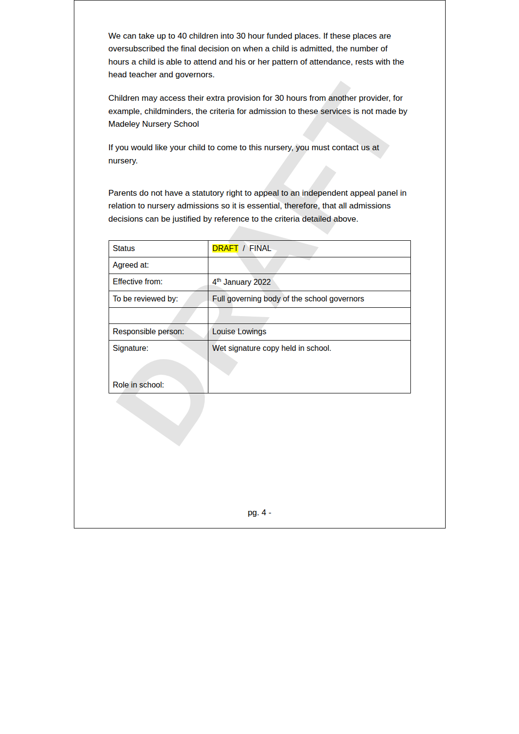DRAFT
We can take up to 40 children into 30 hour funded places. If these places are oversubscribed the final decision on when a child is admitted, the number of hours a child is able to attend and his or her pattern of attendance, rests with the head teacher and governors.
Children may access their extra provision for 30 hours from another provider, for example, childminders, the criteria for admission to these services is not made by Madeley Nursery School
If you would like your child to come to this nursery, you must contact us at nursery.
Parents do not have a statutory right to appeal to an independent appeal panel in relation to nursery admissions so it is essential, therefore, that all admissions decisions can be justified by reference to the criteria detailed above.
| Status | DRAFT / FINAL |
| Agreed at: | |
| Effective from: | 4 th January 2022 |
| To be reviewed by: | Full governing body of the school governors |
| Responsible person: | Louise Lowings |
| Signature: Role in school: | Wet signature copy held in school. |
pg. 4 -